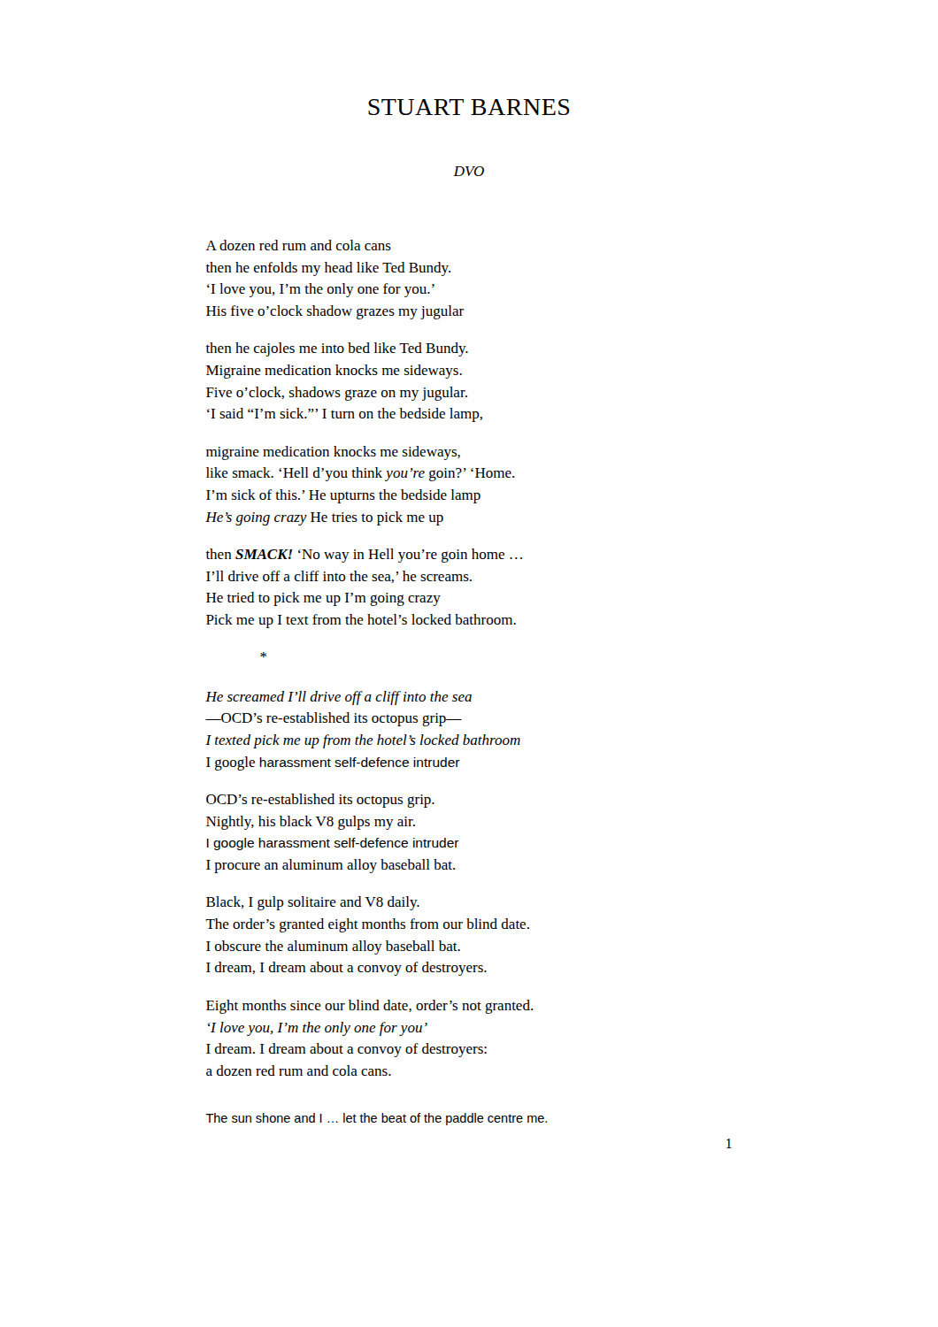STUART BARNES
DVO
A dozen red rum and cola cans
then he enfolds my head like Ted Bundy.
‘I love you, I’m the only one for you.’
His five o’clock shadow grazes my jugular
then he cajoles me into bed like Ted Bundy.
Migraine medication knocks me sideways.
Five o’clock, shadows graze on my jugular.
‘I said “I’m sick.”’ I turn on the bedside lamp,
migraine medication knocks me sideways,
like smack. ‘Hell d’you think you’re goin?’ ‘Home.
I’m sick of this.’ He upturns the bedside lamp
He’s going crazy He tries to pick me up
then SMACK! ‘No way in Hell you’re goin home …
I’ll drive off a cliff into the sea,’ he screams.
He tried to pick me up I’m going crazy
Pick me up I text from the hotel’s locked bathroom.
*
He screamed I’ll drive off a cliff into the sea
—OCD’s re-established its octopus grip—
I texted pick me up from the hotel’s locked bathroom
I google harassment self-defence intruder
OCD’s re-established its octopus grip.
Nightly, his black V8 gulps my air.
I google harassment self-defence intruder
I procure an aluminum alloy baseball bat.
Black, I gulp solitaire and V8 daily.
The order’s granted eight months from our blind date.
I obscure the aluminum alloy baseball bat.
I dream, I dream about a convoy of destroyers.
Eight months since our blind date, order’s not granted.
‘I love you, I’m the only one for you’
I dream. I dream about a convoy of destroyers:
a dozen red rum and cola cans.
The sun shone and I … let the beat of the paddle centre me.
1